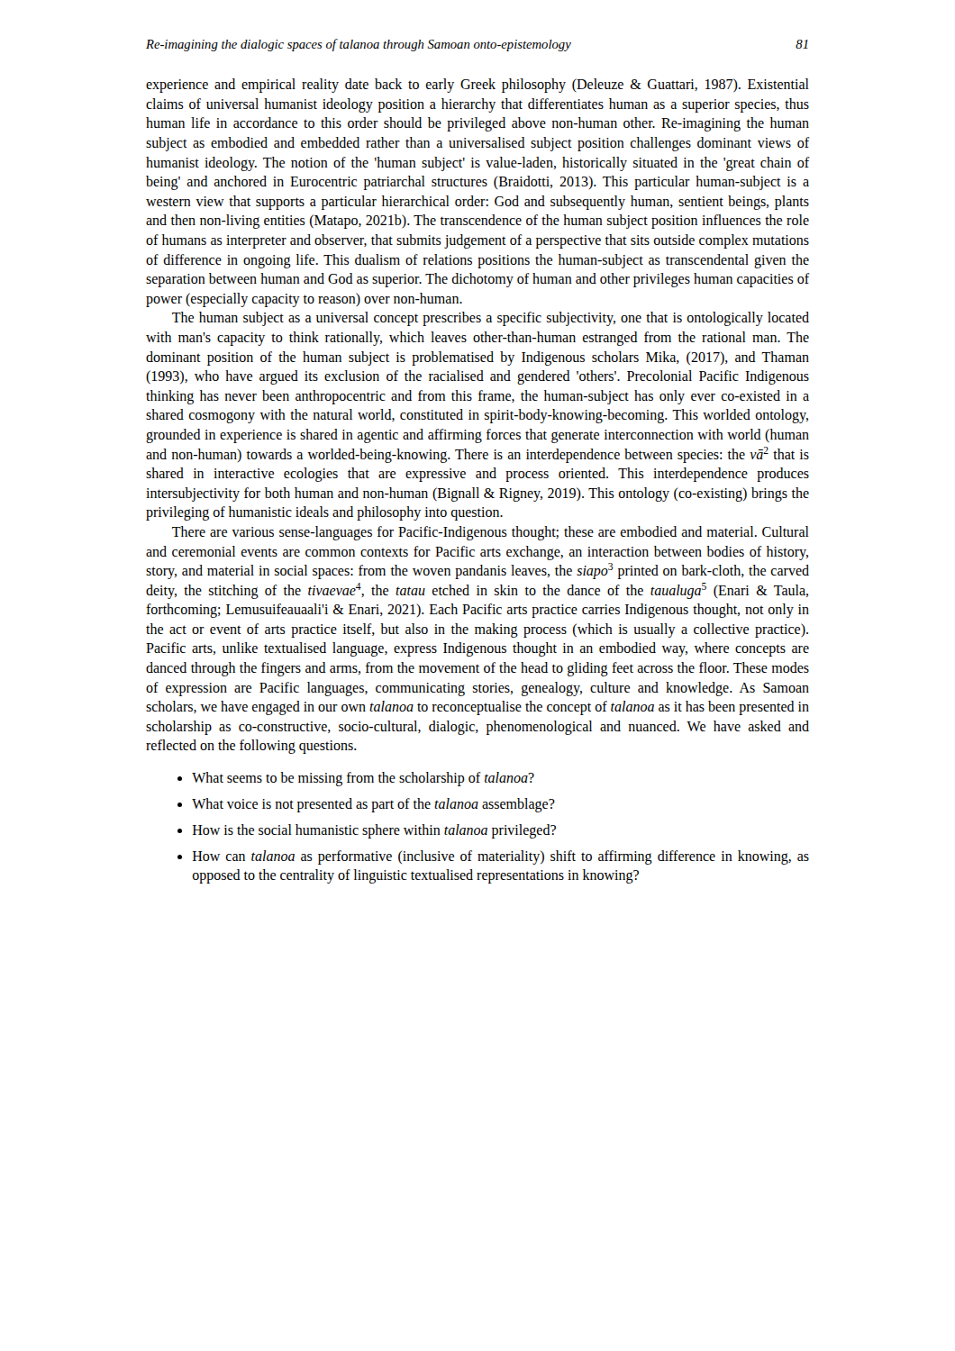Re-imagining the dialogic spaces of talanoa through Samoan onto-epistemology 81
experience and empirical reality date back to early Greek philosophy (Deleuze & Guattari, 1987). Existential claims of universal humanist ideology position a hierarchy that differentiates human as a superior species, thus human life in accordance to this order should be privileged above non-human other. Re-imagining the human subject as embodied and embedded rather than a universalised subject position challenges dominant views of humanist ideology. The notion of the 'human subject' is value-laden, historically situated in the 'great chain of being' and anchored in Eurocentric patriarchal structures (Braidotti, 2013). This particular human-subject is a western view that supports a particular hierarchical order: God and subsequently human, sentient beings, plants and then non-living entities (Matapo, 2021b). The transcendence of the human subject position influences the role of humans as interpreter and observer, that submits judgement of a perspective that sits outside complex mutations of difference in ongoing life. This dualism of relations positions the human-subject as transcendental given the separation between human and God as superior. The dichotomy of human and other privileges human capacities of power (especially capacity to reason) over non-human.
The human subject as a universal concept prescribes a specific subjectivity, one that is ontologically located with man's capacity to think rationally, which leaves other-than-human estranged from the rational man. The dominant position of the human subject is problematised by Indigenous scholars Mika, (2017), and Thaman (1993), who have argued its exclusion of the racialised and gendered 'others'. Precolonial Pacific Indigenous thinking has never been anthropocentric and from this frame, the human-subject has only ever co-existed in a shared cosmogony with the natural world, constituted in spirit-body-knowing-becoming. This worlded ontology, grounded in experience is shared in agentic and affirming forces that generate interconnection with world (human and non-human) towards a worlded-being-knowing. There is an interdependence between species: the vā2 that is shared in interactive ecologies that are expressive and process oriented. This interdependence produces intersubjectivity for both human and non-human (Bignall & Rigney, 2019). This ontology (co-existing) brings the privileging of humanistic ideals and philosophy into question.
There are various sense-languages for Pacific-Indigenous thought; these are embodied and material. Cultural and ceremonial events are common contexts for Pacific arts exchange, an interaction between bodies of history, story, and material in social spaces: from the woven pandanis leaves, the siapo3 printed on bark-cloth, the carved deity, the stitching of the tivaevae4, the tatau etched in skin to the dance of the taualuga5 (Enari & Taula, forthcoming; Lemusuifeauaali'i & Enari, 2021). Each Pacific arts practice carries Indigenous thought, not only in the act or event of arts practice itself, but also in the making process (which is usually a collective practice). Pacific arts, unlike textualised language, express Indigenous thought in an embodied way, where concepts are danced through the fingers and arms, from the movement of the head to gliding feet across the floor. These modes of expression are Pacific languages, communicating stories, genealogy, culture and knowledge. As Samoan scholars, we have engaged in our own talanoa to reconceptualise the concept of talanoa as it has been presented in scholarship as co-constructive, socio-cultural, dialogic, phenomenological and nuanced. We have asked and reflected on the following questions.
What seems to be missing from the scholarship of talanoa?
What voice is not presented as part of the talanoa assemblage?
How is the social humanistic sphere within talanoa privileged?
How can talanoa as performative (inclusive of materiality) shift to affirming difference in knowing, as opposed to the centrality of linguistic textualised representations in knowing?